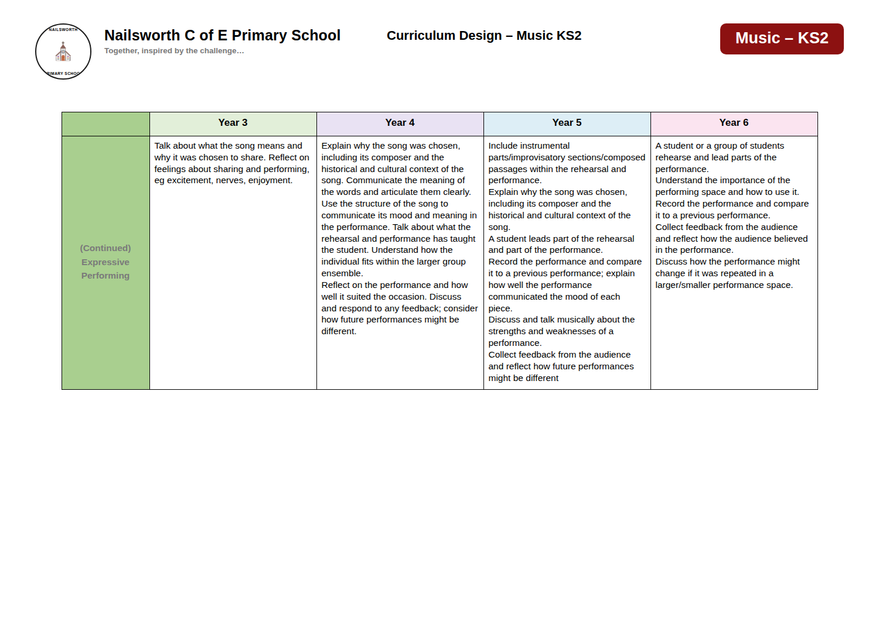Nailsworth
⛪
Primary School
Nailsworth C of E Primary School
Together, inspired by the challenge…
Curriculum Design – Music KS2
Music – KS2
| | Year 3 | Year 4 | Year 5 | Year 6 |
| --- | --- | --- | --- | --- |
| (Continued) Expressive Performing | Talk about what the song means and why it was chosen to share. Reflect on feelings about sharing and performing, eg excitement, nerves, enjoyment. | Explain why the song was chosen, including its composer and the historical and cultural context of the song. Communicate the meaning of the words and articulate them clearly. Use the structure of the song to communicate its mood and meaning in the performance. Talk about what the rehearsal and performance has taught the student. Understand how the individual fits within the larger group ensemble. Reflect on the performance and how well it suited the occasion. Discuss and respond to any feedback; consider how future performances might be different. | Include instrumental parts/improvisatory sections/composed passages within the rehearsal and performance. Explain why the song was chosen, including its composer and the historical and cultural context of the song. A student leads part of the rehearsal and part of the performance. Record the performance and compare it to a previous performance; explain how well the performance communicated the mood of each piece. Discuss and talk musically about the strengths and weaknesses of a performance. Collect feedback from the audience and reflect how future performances might be different | A student or a group of students rehearse and lead parts of the performance. Understand the importance of the performing space and how to use it. Record the performance and compare it to a previous performance. Collect feedback from the audience and reflect how the audience believed in the performance. Discuss how the performance might change if it was repeated in a larger/smaller performance space. |